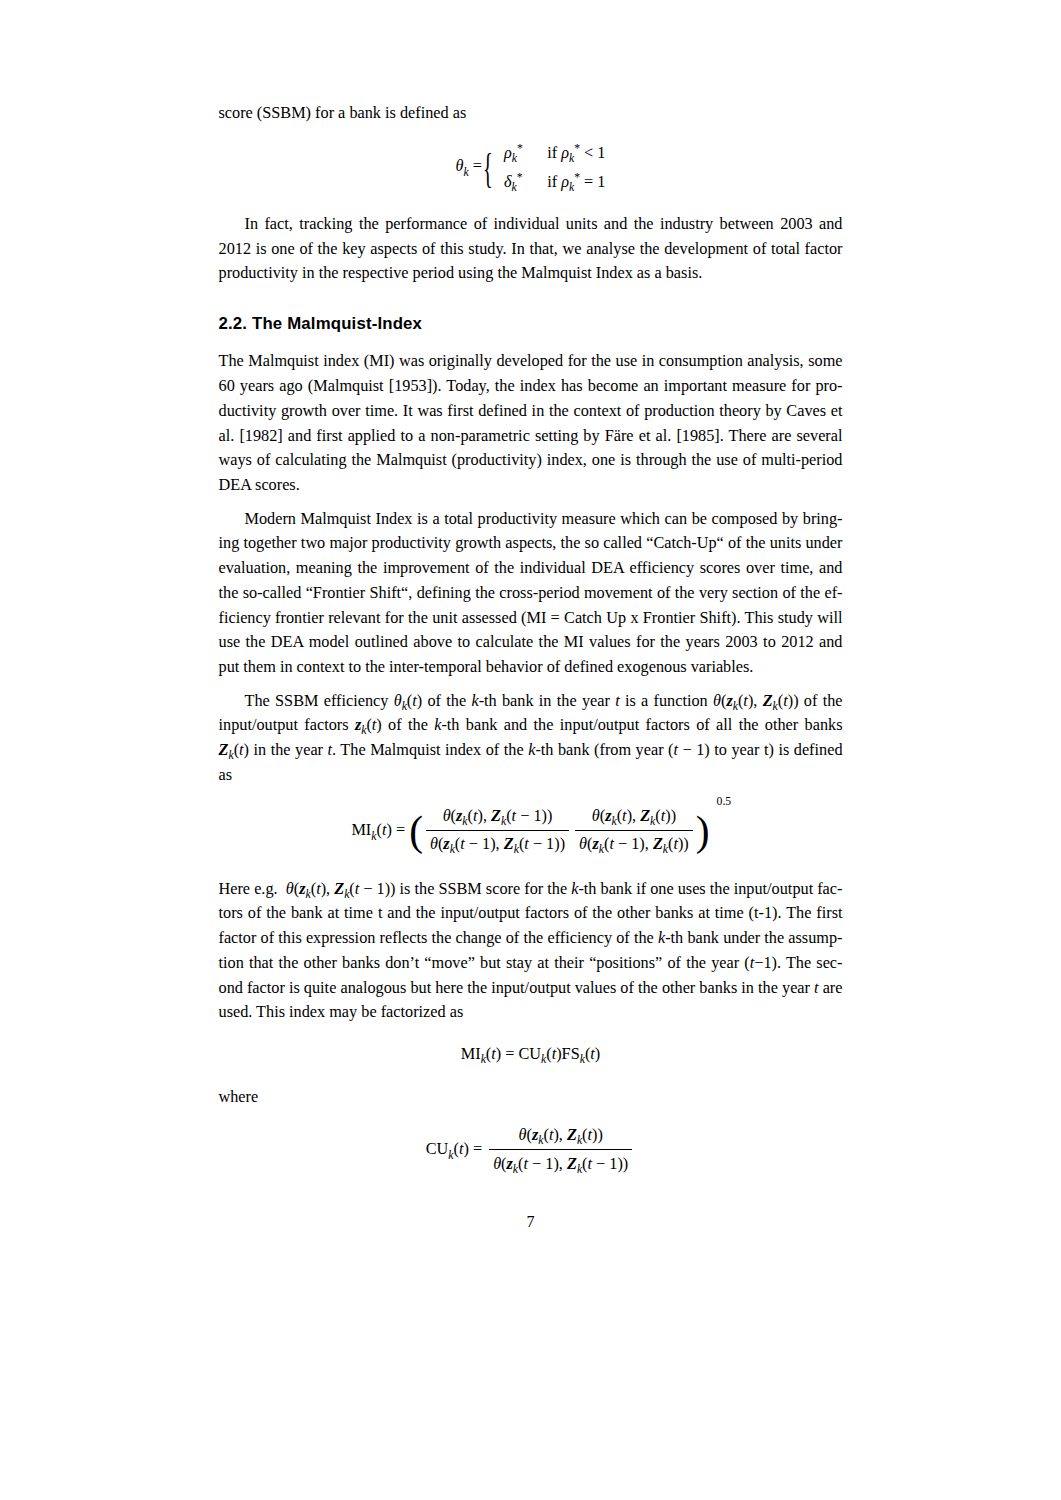score (SSBM) for a bank is defined as
θk = {
| ρ k * | if ρ k * < 1 |
| δ k * | if ρ k * = 1 |
In fact, tracking the performance of individual units and the industry between 2003 and 2012 is one of the key aspects of this study. In that, we analyse the development of total factor productivity in the respective period using the Malmquist Index as a basis.
2.2. The Malmquist-Index
The Malmquist index (MI) was originally developed for the use in consumption analysis, some 60 years ago (Malmquist [1953]). Today, the index has become an important measure for productivity growth over time. It was first defined in the context of production theory by Caves et al. [1982] and first applied to a non-parametric setting by Färe et al. [1985]. There are several ways of calculating the Malmquist (productivity) index, one is through the use of multi-period DEA scores.
Modern Malmquist Index is a total productivity measure which can be composed by bringing together two major productivity growth aspects, the so called “Catch-Up“ of the units under evaluation, meaning the improvement of the individual DEA efficiency scores over time, and the so-called “Frontier Shift“, defining the cross-period movement of the very section of the efficiency frontier relevant for the unit assessed (MI = Catch Up x Frontier Shift). This study will use the DEA model outlined above to calculate the MI values for the years 2003 to 2012 and put them in context to the inter-temporal behavior of defined exogenous variables.
The SSBM efficiency θk(t) of the k-th bank in the year t is a function θ(zk(t), Zk(t)) of the input/output factors zk(t) of the k-th bank and the input/output factors of all the other banks Zk(t) in the year t. The Malmquist index of the k-th bank (from year (t − 1) to year t) is defined as
MIk(t) = (θ(zk(t), Zk(t − 1)) θ(zk(t − 1), Zk(t − 1)) θ(zk(t), Zk(t)) θ(zk(t − 1), Zk(t))) 0.5
Here e.g. θ(zk(t), Zk(t − 1)) is the SSBM score for the k-th bank if one uses the input/output factors of the bank at time t and the input/output factors of the other banks at time (t-1). The first factor of this expression reflects the change of the efficiency of the k-th bank under the assumption that the other banks don’t “move” but stay at their “positions” of the year (t−1). The second factor is quite analogous but here the input/output values of the other banks in the year t are used. This index may be factorized as
MIk(t) = CUk(t)FSk(t)
where
CUk(t) = θ(zk(t), Zk(t)) θ(zk(t − 1), Zk(t − 1))
7